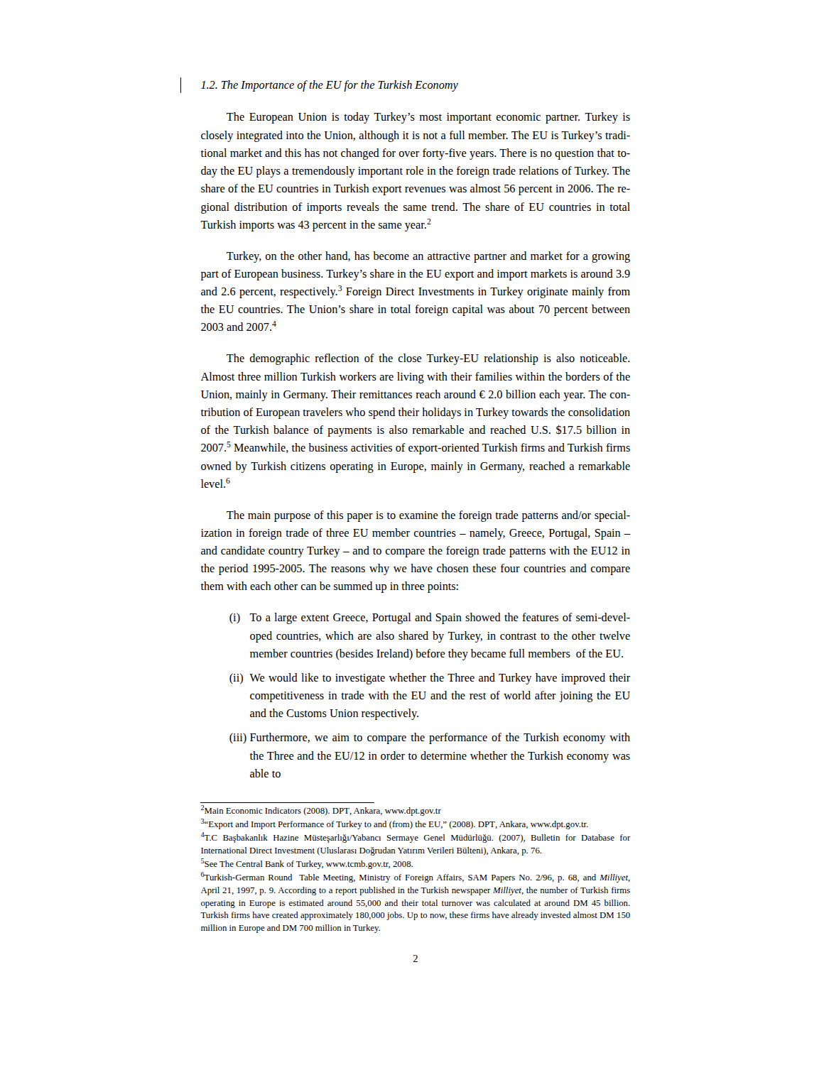1.2. The Importance of the EU for the Turkish Economy
The European Union is today Turkey’s most important economic partner. Turkey is closely integrated into the Union, although it is not a full member. The EU is Turkey’s traditional market and this has not changed for over forty-five years. There is no question that today the EU plays a tremendously important role in the foreign trade relations of Turkey. The share of the EU countries in Turkish export revenues was almost 56 percent in 2006. The regional distribution of imports reveals the same trend. The share of EU countries in total Turkish imports was 43 percent in the same year.2
Turkey, on the other hand, has become an attractive partner and market for a growing part of European business. Turkey’s share in the EU export and import markets is around 3.9 and 2.6 percent, respectively.3 Foreign Direct Investments in Turkey originate mainly from the EU countries. The Union’s share in total foreign capital was about 70 percent between 2003 and 2007.4
The demographic reflection of the close Turkey-EU relationship is also noticeable. Almost three million Turkish workers are living with their families within the borders of the Union, mainly in Germany. Their remittances reach around € 2.0 billion each year. The contribution of European travelers who spend their holidays in Turkey towards the consolidation of the Turkish balance of payments is also remarkable and reached U.S. $17.5 billion in 2007.5 Meanwhile, the business activities of export-oriented Turkish firms and Turkish firms owned by Turkish citizens operating in Europe, mainly in Germany, reached a remarkable level.6
The main purpose of this paper is to examine the foreign trade patterns and/or specialization in foreign trade of three EU member countries – namely, Greece, Portugal, Spain – and candidate country Turkey – and to compare the foreign trade patterns with the EU12 in the period 1995-2005. The reasons why we have chosen these four countries and compare them with each other can be summed up in three points:
(i) To a large extent Greece, Portugal and Spain showed the features of semi-developed countries, which are also shared by Turkey, in contrast to the other twelve member countries (besides Ireland) before they became full members of the EU.
(ii) We would like to investigate whether the Three and Turkey have improved their competitiveness in trade with the EU and the rest of world after joining the EU and the Customs Union respectively.
(iii) Furthermore, we aim to compare the performance of the Turkish economy with the Three and the EU/12 in order to determine whether the Turkish economy was able to
2 Main Economic Indicators (2008). DPT, Ankara, www.dpt.gov.tr
3“Export and Import Performance of Turkey to and (from) the EU,” (2008). DPT, Ankara, www.dpt.gov.tr.
4 T.C Başbakanlık Hazine Müsteşarlığı/Yabancı Sermaye Genel Müdürlüğü. (2007), Bulletin for Database for International Direct Investment (Uluslarası Doğrudan Yatırım Verileri Bülteni), Ankara, p. 76.
5 See The Central Bank of Turkey, www.tcmb.gov.tr, 2008.
6 Turkish-German Round Table Meeting, Ministry of Foreign Affairs, SAM Papers No. 2/96, p. 68, and Milliyet, April 21, 1997, p. 9. According to a report published in the Turkish newspaper Milliyet, the number of Turkish firms operating in Europe is estimated around 55,000 and their total turnover was calculated at around DM 45 billion. Turkish firms have created approximately 180,000 jobs. Up to now, these firms have already invested almost DM 150 million in Europe and DM 700 million in Turkey.
2